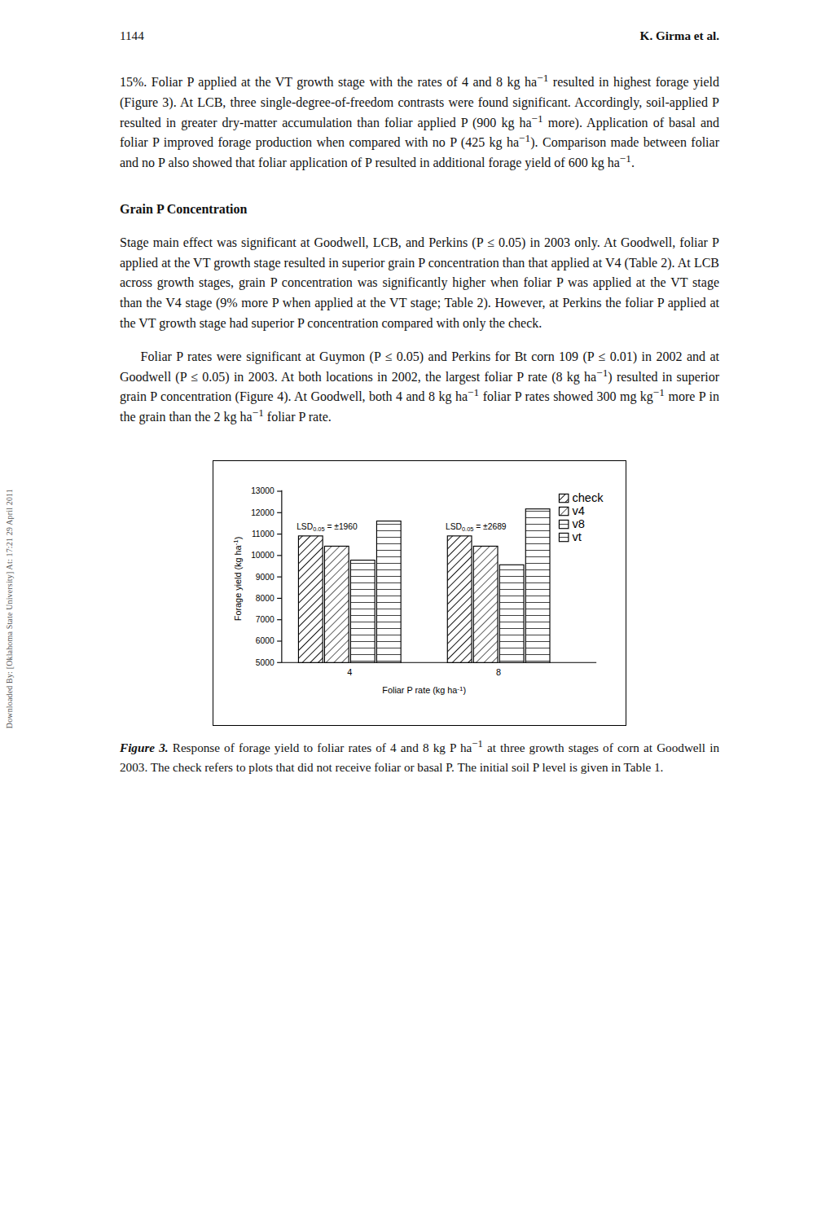1144 K. Girma et al.
15%. Foliar P applied at the VT growth stage with the rates of 4 and 8 kg ha−1 resulted in highest forage yield (Figure 3). At LCB, three single-degree-of-freedom contrasts were found significant. Accordingly, soil-applied P resulted in greater dry-matter accumulation than foliar applied P (900 kg ha−1 more). Application of basal and foliar P improved forage production when compared with no P (425 kg ha−1). Comparison made between foliar and no P also showed that foliar application of P resulted in additional forage yield of 600 kg ha−1.
Grain P Concentration
Stage main effect was significant at Goodwell, LCB, and Perkins (P ≤ 0.05) in 2003 only. At Goodwell, foliar P applied at the VT growth stage resulted in superior grain P concentration than that applied at V4 (Table 2). At LCB across growth stages, grain P concentration was significantly higher when foliar P was applied at the VT stage than the V4 stage (9% more P when applied at the VT stage; Table 2). However, at Perkins the foliar P applied at the VT growth stage had superior P concentration compared with only the check.
Foliar P rates were significant at Guymon (P ≤ 0.05) and Perkins for Bt corn 109 (P ≤ 0.01) in 2002 and at Goodwell (P ≤ 0.05) in 2003. At both locations in 2002, the largest foliar P rate (8 kg ha−1) resulted in superior grain P concentration (Figure 4). At Goodwell, both 4 and 8 kg ha−1 foliar P rates showed 300 mg kg−1 more P in the grain than the 2 kg ha−1 foliar P rate.
5000 6000 7000 8000 9000 10000 11000 12000 13000 Forage yield (kg ha-1) LSD0.05 = ±1960 LSD0.05 = ±2689 4 8 Foliar P rate (kg ha-1) check v4 v8 vt
Figure 3. Response of forage yield to foliar rates of 4 and 8 kg P ha−1 at three growth stages of corn at Goodwell in 2003. The check refers to plots that did not receive foliar or basal P. The initial soil P level is given in Table 1.
Downloaded By: [Oklahoma State University] At: 17:21 29 April 2011